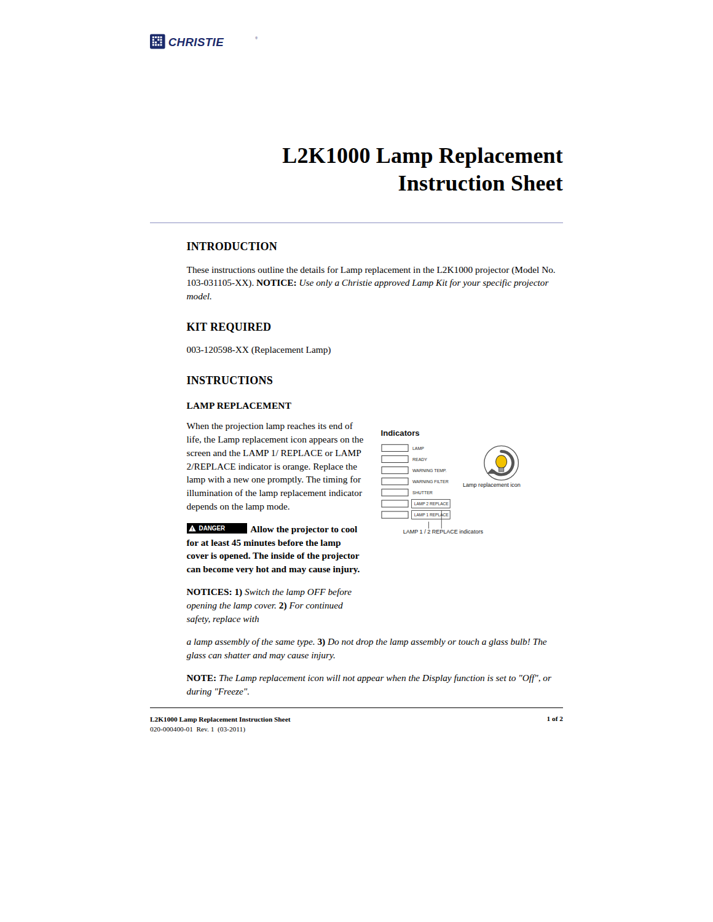L2K1000 Lamp Replacement
Instruction Sheet
INTRODUCTION
These instructions outline the details for Lamp replacement in the L2K1000 projector (Model No. 103-031105-XX). NOTICE: Use only a Christie approved Lamp Kit for your specific projector model.
KIT REQUIRED
003-120598-XX (Replacement Lamp)
INSTRUCTIONS
LAMP REPLACEMENT
When the projection lamp reaches its end of life, the Lamp replacement icon appears on the screen and the LAMP 1/ REPLACE or LAMP 2/REPLACE indicator is orange. Replace the lamp with a new one promptly. The timing for illumination of the lamp replacement indicator depends on the lamp mode.
Allow the projector to cool for at least 45 minutes before the lamp cover is opened. The inside of the projector can become very hot and may cause injury.
NOTICES: 1) Switch the lamp OFF before opening the lamp cover. 2) For continued safety, replace with
a lamp assembly of the same type. 3) Do not drop the lamp assembly or touch a glass bulb! The glass can shatter and may cause injury.
NOTE: The Lamp replacement icon will not appear when the Display function is set to "Off", or during "Freeze".
L2K1000 Lamp Replacement Instruction Sheet
020-000400-01 Rev. 1 (03-2011)
1 of 2